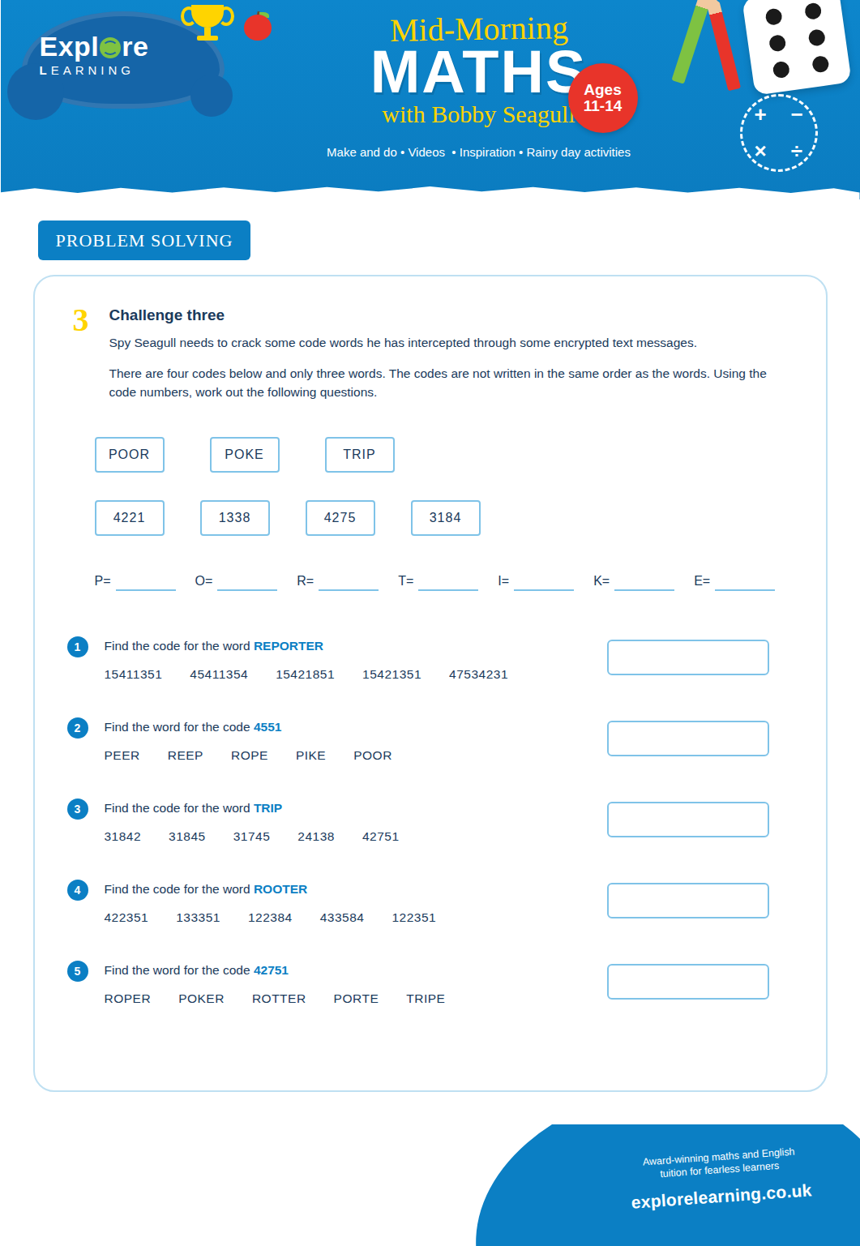Expl re
LEARNING
Mid-Morning
MATHS
with Bobby Seagull
Ages 11-14
Make and do • Videos • Inspiration • Rainy day activities
+− ×÷
Problem Solving
3
Challenge three
Spy Seagull needs to crack some code words he has intercepted through some encrypted text messages.
There are four codes below and only three words. The codes are not written in the same order as the words. Using the code numbers, work out the following questions.
POOR
POKE
TRIP
4221
1338
4275
3184
P= O= R= T= I= K= E=
1
Find the code for the word REPORTER
15411351 45411354 15421851 15421351 47534231
2
Find the word for the code 4551
PEER REEP ROPE PIKE POOR
3
Find the code for the word TRIP
31842 31845 31745 24138 42751
4
Find the code for the word ROOTER
422351 133351 122384 433584 122351
5
Find the word for the code 42751
ROPER POKER ROTTER PORTE TRIPE
Award-winning maths and English
tuition for fearless learners
explorelearning.co.uk